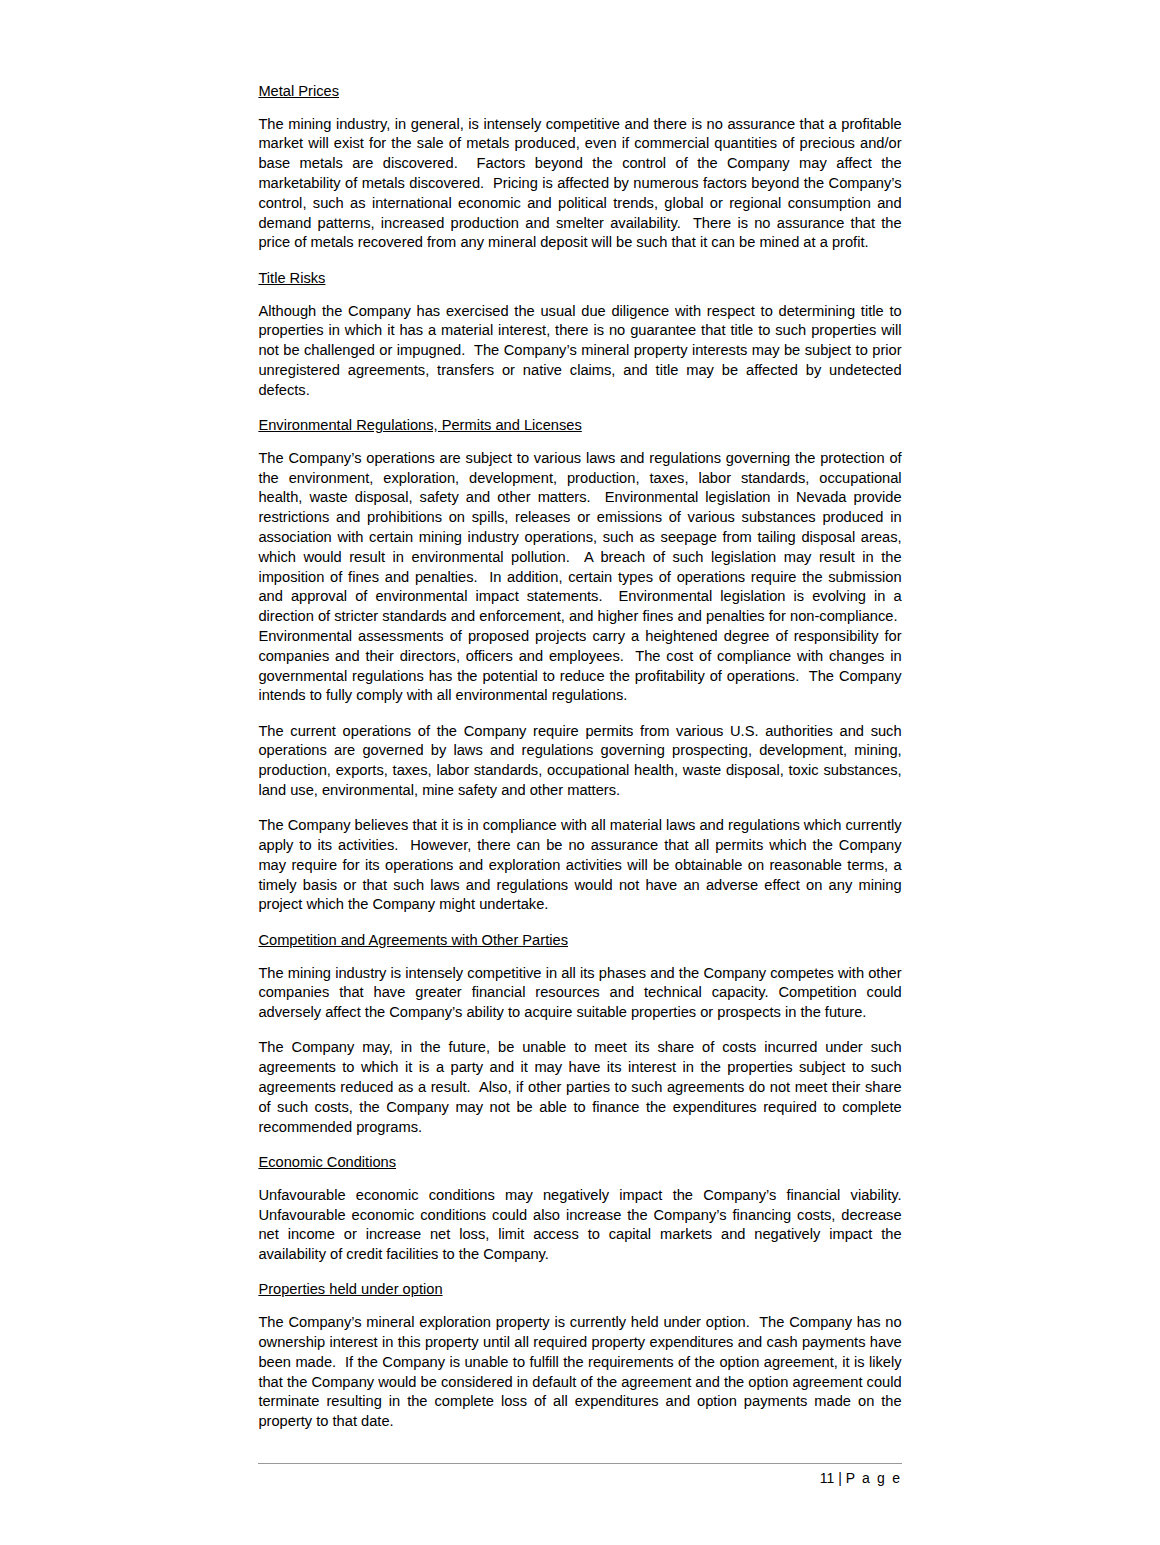Metal Prices
The mining industry, in general, is intensely competitive and there is no assurance that a profitable market will exist for the sale of metals produced, even if commercial quantities of precious and/or base metals are discovered. Factors beyond the control of the Company may affect the marketability of metals discovered. Pricing is affected by numerous factors beyond the Company’s control, such as international economic and political trends, global or regional consumption and demand patterns, increased production and smelter availability. There is no assurance that the price of metals recovered from any mineral deposit will be such that it can be mined at a profit.
Title Risks
Although the Company has exercised the usual due diligence with respect to determining title to properties in which it has a material interest, there is no guarantee that title to such properties will not be challenged or impugned. The Company’s mineral property interests may be subject to prior unregistered agreements, transfers or native claims, and title may be affected by undetected defects.
Environmental Regulations, Permits and Licenses
The Company’s operations are subject to various laws and regulations governing the protection of the environment, exploration, development, production, taxes, labor standards, occupational health, waste disposal, safety and other matters. Environmental legislation in Nevada provide restrictions and prohibitions on spills, releases or emissions of various substances produced in association with certain mining industry operations, such as seepage from tailing disposal areas, which would result in environmental pollution. A breach of such legislation may result in the imposition of fines and penalties. In addition, certain types of operations require the submission and approval of environmental impact statements. Environmental legislation is evolving in a direction of stricter standards and enforcement, and higher fines and penalties for non-compliance. Environmental assessments of proposed projects carry a heightened degree of responsibility for companies and their directors, officers and employees. The cost of compliance with changes in governmental regulations has the potential to reduce the profitability of operations. The Company intends to fully comply with all environmental regulations.
The current operations of the Company require permits from various U.S. authorities and such operations are governed by laws and regulations governing prospecting, development, mining, production, exports, taxes, labor standards, occupational health, waste disposal, toxic substances, land use, environmental, mine safety and other matters.
The Company believes that it is in compliance with all material laws and regulations which currently apply to its activities. However, there can be no assurance that all permits which the Company may require for its operations and exploration activities will be obtainable on reasonable terms, a timely basis or that such laws and regulations would not have an adverse effect on any mining project which the Company might undertake.
Competition and Agreements with Other Parties
The mining industry is intensely competitive in all its phases and the Company competes with other companies that have greater financial resources and technical capacity. Competition could adversely affect the Company’s ability to acquire suitable properties or prospects in the future.
The Company may, in the future, be unable to meet its share of costs incurred under such agreements to which it is a party and it may have its interest in the properties subject to such agreements reduced as a result. Also, if other parties to such agreements do not meet their share of such costs, the Company may not be able to finance the expenditures required to complete recommended programs.
Economic Conditions
Unfavourable economic conditions may negatively impact the Company’s financial viability. Unfavourable economic conditions could also increase the Company’s financing costs, decrease net income or increase net loss, limit access to capital markets and negatively impact the availability of credit facilities to the Company.
Properties held under option
The Company’s mineral exploration property is currently held under option. The Company has no ownership interest in this property until all required property expenditures and cash payments have been made. If the Company is unable to fulfill the requirements of the option agreement, it is likely that the Company would be considered in default of the agreement and the option agreement could terminate resulting in the complete loss of all expenditures and option payments made on the property to that date.
11 | P a g e